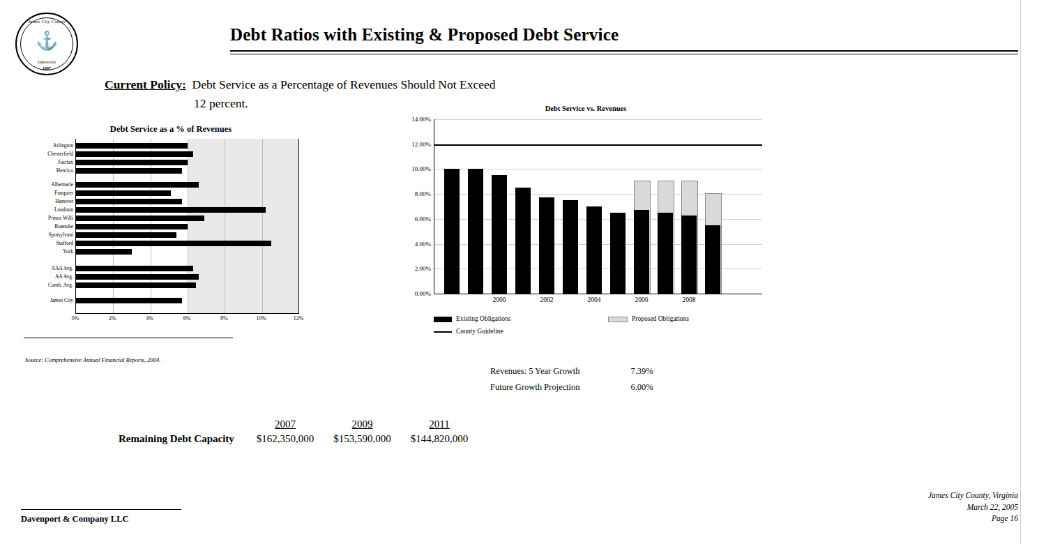James City County
⚓
Jamestown
1607
Debt Ratios with Existing & Proposed Debt Service
Current Policy: Debt Service as a Percentage of Revenues Should Not Exceed 12 percent.
Debt Service as a % of Revenues
Arlington
Chesterfield
Fairfax
Henrico
Albemarle
Fauquier
Hanover
Loudoun
Prince Willi
Roanoke
Spotsylvani
Stafford
York
AAA Avg.
AA Avg.
Comb. Avg.
James City
0% 2% 4% 6% 8% 10% 12%
Source: Comprehensive Annual Financial Reports, 2004.
Debt Service vs. Revenues
14.00%
12.00%
10.00%
8.00%
6.00%
4.00%
2.00%
0.00%
2000
2002
2004
2006
2008
Existing Obligations
Proposed Obligations
County Guideline
| Revenues: 5 Year Growth | 7.39% |
| Future Growth Projection | 6.00% |
| | 2007 | 2009 | 2011 |
| Remaining Debt Capacity | $162,350,000 | $153,590,000 | $144,820,000 |
Davenport & Company LLC
James City County, Virginia
March 22, 2005
Page 16